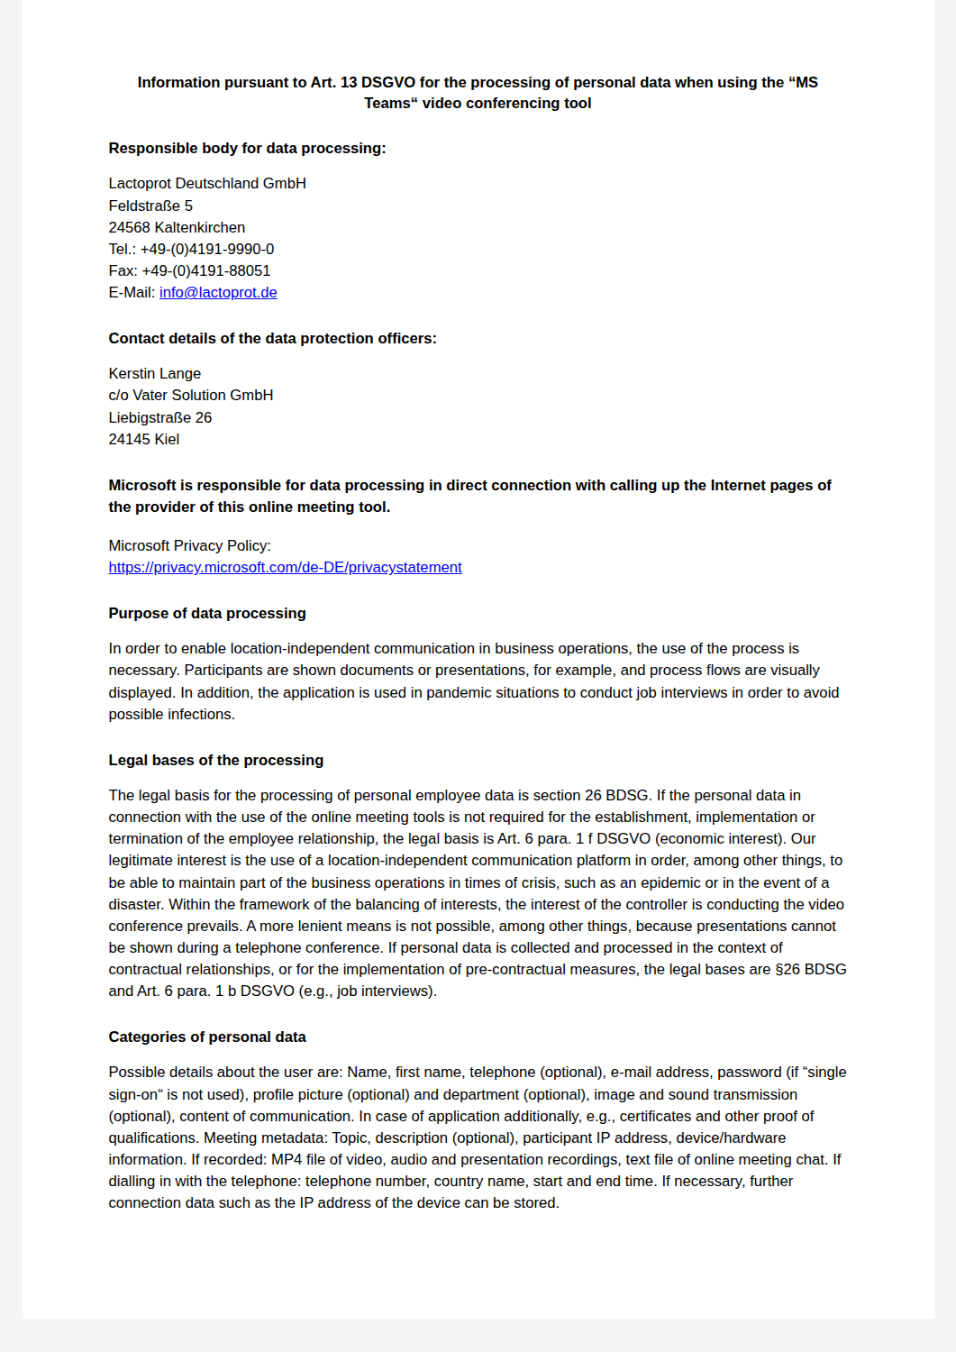Information pursuant to Art. 13 DSGVO for the processing of personal data when using the “MS Teams“ video conferencing tool
Responsible body for data processing:
Lactoprot Deutschland GmbH Feldstraße 5 24568 Kaltenkirchen Tel.: +49-(0)4191-9990-0 Fax: +49-(0)4191-88051 E-Mail: info@lactoprot.de
Contact details of the data protection officers:
Kerstin Lange c/o Vater Solution GmbH Liebigstraße 26 24145 Kiel
Microsoft is responsible for data processing in direct connection with calling up the Internet pages of the provider of this online meeting tool.
Microsoft Privacy Policy:
https://privacy.microsoft.com/de-DE/privacystatement
Purpose of data processing
In order to enable location-independent communication in business operations, the use of the process is necessary. Participants are shown documents or presentations, for example, and process flows are visually displayed. In addition, the application is used in pandemic situations to conduct job interviews in order to avoid possible infections.
Legal bases of the processing
The legal basis for the processing of personal employee data is section 26 BDSG. If the personal data in connection with the use of the online meeting tools is not required for the establishment, implementation or termination of the employee relationship, the legal basis is Art. 6 para. 1 f DSGVO (economic interest). Our legitimate interest is the use of a location-independent communication platform in order, among other things, to be able to maintain part of the business operations in times of crisis, such as an epidemic or in the event of a disaster. Within the framework of the balancing of interests, the interest of the controller is conducting the video conference prevails. A more lenient means is not possible, among other things, because presentations cannot be shown during a telephone conference. If personal data is collected and processed in the context of contractual relationships, or for the implementation of pre-contractual measures, the legal bases are §26 BDSG and Art. 6 para. 1 b DSGVO (e.g., job interviews).
Categories of personal data
Possible details about the user are: Name, first name, telephone (optional), e-mail address, password (if “single sign-on“ is not used), profile picture (optional) and department (optional), image and sound transmission (optional), content of communication. In case of application additionally, e.g., certificates and other proof of qualifications. Meeting metadata: Topic, description (optional), participant IP address, device/hardware information. If recorded: MP4 file of video, audio and presentation recordings, text file of online meeting chat. If dialling in with the telephone: telephone number, country name, start and end time. If necessary, further connection data such as the IP address of the device can be stored.